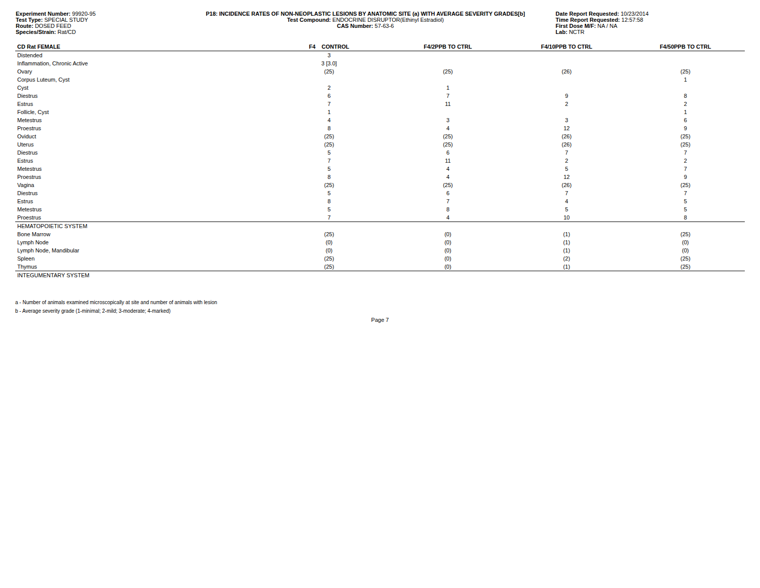| Experiment Number: 99920-95 Test Type: SPECIAL STUDY Route: DOSED FEED Species/Strain: Rat/CD | P18: INCIDENCE RATES OF NON-NEOPLASTIC LESIONS BY ANATOMIC SITE (a) WITH AVERAGE SEVERITY GRADES[b] Test Compound: ENDOCRINE DISRUPTOR(Ethinyl Estradiol) CAS Number: 57-63-6 | Date Report Requested: 10/23/2014 Time Report Requested: 12:57:58 First Dose M/F: NA / NA Lab: NCTR |
| CD Rat FEMALE | F4 CONTROL | F4/2PPB TO CTRL | F4/10PPB TO CTRL | F4/50PPB TO CTRL |
| --- | --- | --- | --- | --- |
| Distended | 3 | | | |
| Inflammation, Chronic Active | 3 [3.0] | | | |
| Ovary | (25) | (25) | (26) | (25) |
| Corpus Luteum, Cyst | | | | 1 |
| Cyst | 2 | 1 | | |
| Diestrus | 6 | 7 | 9 | 8 |
| Estrus | 7 | 11 | 2 | 2 |
| Follicle, Cyst | 1 | | | 1 |
| Metestrus | 4 | 3 | 3 | 6 |
| Proestrus | 8 | 4 | 12 | 9 |
| Oviduct | (25) | (25) | (26) | (25) |
| Uterus | (25) | (25) | (26) | (25) |
| Diestrus | 5 | 6 | 7 | 7 |
| Estrus | 7 | 11 | 2 | 2 |
| Metestrus | 5 | 4 | 5 | 7 |
| Proestrus | 8 | 4 | 12 | 9 |
| Vagina | (25) | (25) | (26) | (25) |
| Diestrus | 5 | 6 | 7 | 7 |
| Estrus | 8 | 7 | 4 | 5 |
| Metestrus | 5 | 8 | 5 | 5 |
| Proestrus | 7 | 4 | 10 | 8 |
| HEMATOPOIETIC SYSTEM |
| Bone Marrow | (25) | (0) | (1) | (25) |
| Lymph Node | (0) | (0) | (1) | (0) |
| Lymph Node, Mandibular | (0) | (0) | (1) | (0) |
| Spleen | (25) | (0) | (2) | (25) |
| Thymus | (25) | (0) | (1) | (25) |
| INTEGUMENTARY SYSTEM |
a - Number of animals examined microscopically at site and number of animals with lesion
b - Average severity grade (1-minimal; 2-mild; 3-moderate; 4-marked)
Page 7